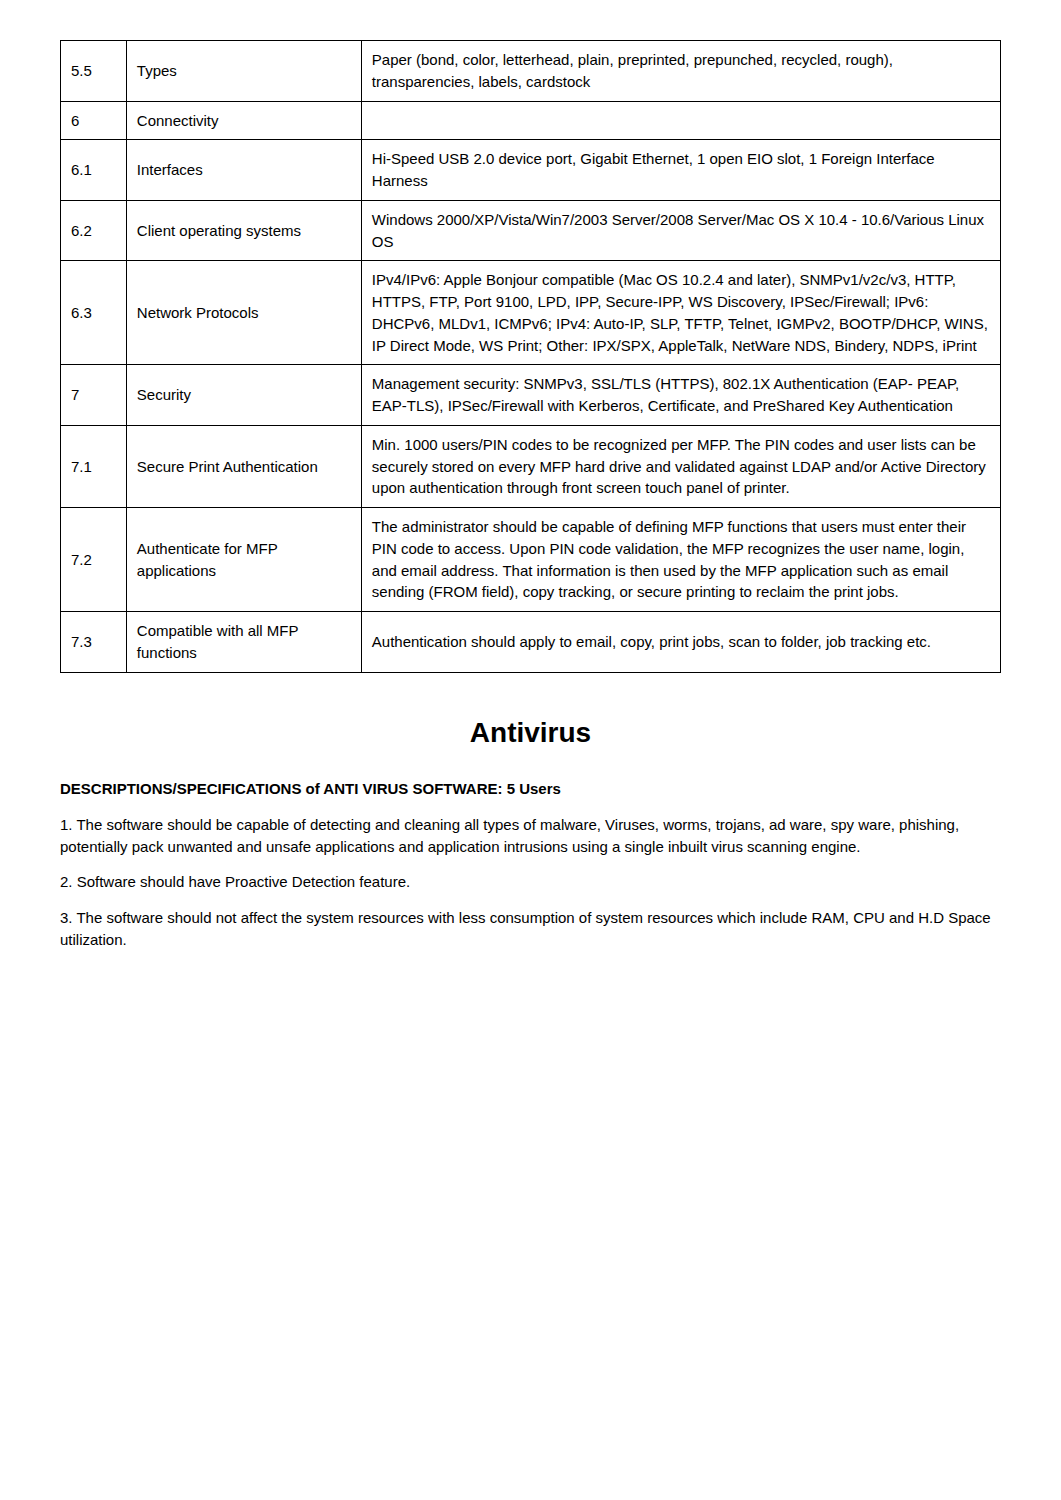| 5.5 | Types | Paper (bond, color, letterhead, plain, preprinted, prepunched, recycled, rough), transparencies, labels, cardstock |
| 6 | Connectivity | |
| 6.1 | Interfaces | Hi-Speed USB 2.0 device port, Gigabit Ethernet, 1 open EIO slot, 1 Foreign Interface Harness |
| 6.2 | Client operating systems | Windows 2000/XP/Vista/Win7/2003 Server/2008 Server/Mac OS X 10.4 - 10.6/Various Linux OS |
| 6.3 | Network Protocols | IPv4/IPv6: Apple Bonjour compatible (Mac OS 10.2.4 and later), SNMPv1/v2c/v3, HTTP, HTTPS, FTP, Port 9100, LPD, IPP, Secure-IPP, WS Discovery, IPSec/Firewall; IPv6: DHCPv6, MLDv1, ICMPv6; IPv4: Auto-IP, SLP, TFTP, Telnet, IGMPv2, BOOTP/DHCP, WINS, IP Direct Mode, WS Print; Other: IPX/SPX, AppleTalk, NetWare NDS, Bindery, NDPS, iPrint |
| 7 | Security | Management security: SNMPv3, SSL/TLS (HTTPS), 802.1X Authentication (EAP- PEAP, EAP-TLS), IPSec/Firewall with Kerberos, Certificate, and PreShared Key Authentication |
| 7.1 | Secure Print Authentication | Min. 1000 users/PIN codes to be recognized per MFP. The PIN codes and user lists can be securely stored on every MFP hard drive and validated against LDAP and/or Active Directory upon authentication through front screen touch panel of printer. |
| 7.2 | Authenticate for MFP applications | The administrator should be capable of defining MFP functions that users must enter their PIN code to access. Upon PIN code validation, the MFP recognizes the user name, login, and email address. That information is then used by the MFP application such as email sending (FROM field), copy tracking, or secure printing to reclaim the print jobs. |
| 7.3 | Compatible with all MFP functions | Authentication should apply to email, copy, print jobs, scan to folder, job tracking etc. |
Antivirus
DESCRIPTIONS/SPECIFICATIONS of ANTI VIRUS SOFTWARE: 5 Users
1. The software should be capable of detecting and cleaning all types of malware, Viruses, worms, trojans, ad ware, spy ware, phishing, potentially pack unwanted and unsafe applications and application intrusions using a single inbuilt virus scanning engine.
2. Software should have Proactive Detection feature.
3. The software should not affect the system resources with less consumption of system resources which include RAM, CPU and H.D Space utilization.